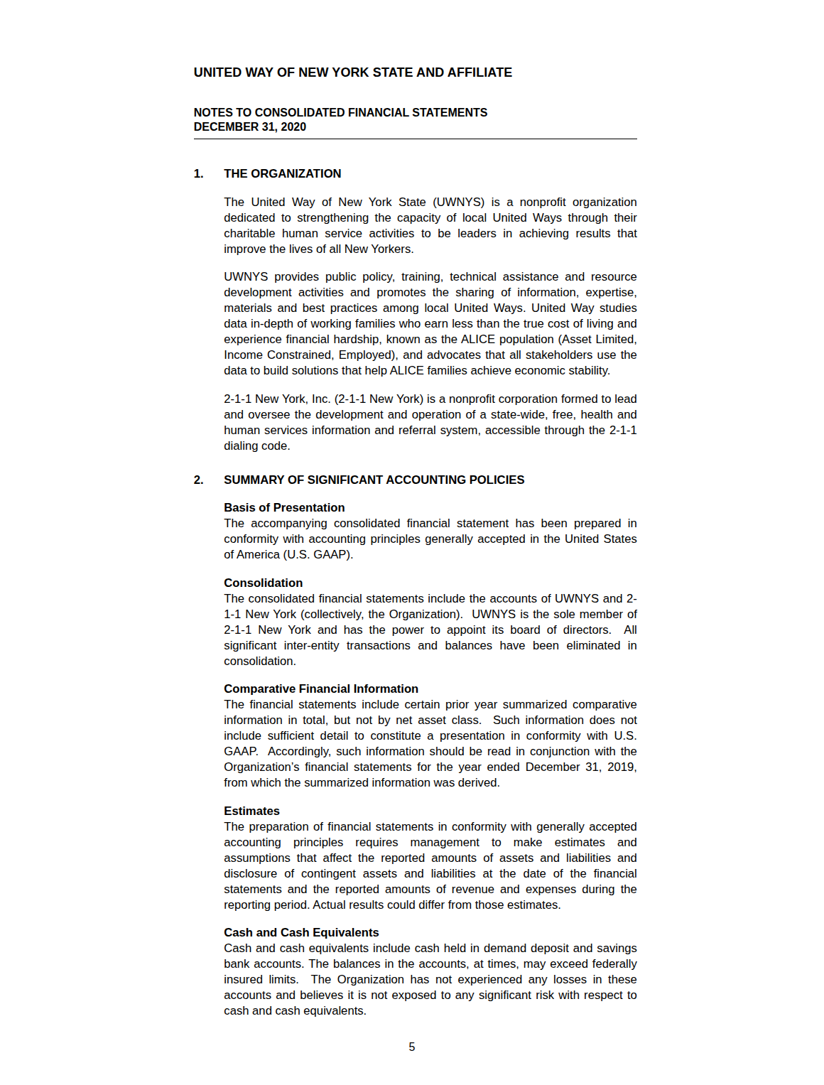UNITED WAY OF NEW YORK STATE AND AFFILIATE
NOTES TO CONSOLIDATED FINANCIAL STATEMENTS
DECEMBER 31, 2020
1. THE ORGANIZATION
The United Way of New York State (UWNYS) is a nonprofit organization dedicated to strengthening the capacity of local United Ways through their charitable human service activities to be leaders in achieving results that improve the lives of all New Yorkers.
UWNYS provides public policy, training, technical assistance and resource development activities and promotes the sharing of information, expertise, materials and best practices among local United Ways. United Way studies data in-depth of working families who earn less than the true cost of living and experience financial hardship, known as the ALICE population (Asset Limited, Income Constrained, Employed), and advocates that all stakeholders use the data to build solutions that help ALICE families achieve economic stability.
2-1-1 New York, Inc. (2-1-1 New York) is a nonprofit corporation formed to lead and oversee the development and operation of a state-wide, free, health and human services information and referral system, accessible through the 2-1-1 dialing code.
2. SUMMARY OF SIGNIFICANT ACCOUNTING POLICIES
Basis of Presentation
The accompanying consolidated financial statement has been prepared in conformity with accounting principles generally accepted in the United States of America (U.S. GAAP).
Consolidation
The consolidated financial statements include the accounts of UWNYS and 2-1-1 New York (collectively, the Organization). UWNYS is the sole member of 2-1-1 New York and has the power to appoint its board of directors. All significant inter-entity transactions and balances have been eliminated in consolidation.
Comparative Financial Information
The financial statements include certain prior year summarized comparative information in total, but not by net asset class. Such information does not include sufficient detail to constitute a presentation in conformity with U.S. GAAP. Accordingly, such information should be read in conjunction with the Organization’s financial statements for the year ended December 31, 2019, from which the summarized information was derived.
Estimates
The preparation of financial statements in conformity with generally accepted accounting principles requires management to make estimates and assumptions that affect the reported amounts of assets and liabilities and disclosure of contingent assets and liabilities at the date of the financial statements and the reported amounts of revenue and expenses during the reporting period. Actual results could differ from those estimates.
Cash and Cash Equivalents
Cash and cash equivalents include cash held in demand deposit and savings bank accounts. The balances in the accounts, at times, may exceed federally insured limits. The Organization has not experienced any losses in these accounts and believes it is not exposed to any significant risk with respect to cash and cash equivalents.
5